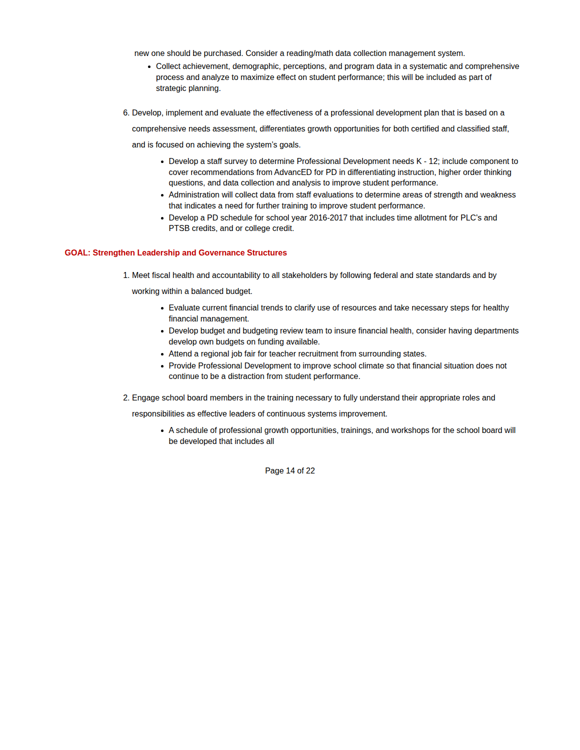new one should be purchased. Consider a reading/math data collection management system.
Collect achievement, demographic, perceptions, and program data in a systematic and comprehensive process and analyze to maximize effect on student performance; this will be included as part of strategic planning.
Develop, implement and evaluate the effectiveness of a professional development plan that is based on a comprehensive needs assessment, differentiates growth opportunities for both certified and classified staff, and is focused on achieving the system’s goals.
Develop a staff survey to determine Professional Development needs K - 12; include component to cover recommendations from AdvancED for PD in differentiating instruction, higher order thinking questions, and data collection and analysis to improve student performance.
Administration will collect data from staff evaluations to determine areas of strength and weakness that indicates a need for further training to improve student performance.
Develop a PD schedule for school year 2016-2017 that includes time allotment for PLC's and PTSB credits, and or college credit.
GOAL: Strengthen Leadership and Governance Structures
Meet fiscal health and accountability to all stakeholders by following federal and state standards and by working within a balanced budget.
Evaluate current financial trends to clarify use of resources and take necessary steps for healthy financial management.
Develop budget and budgeting review team to insure financial health, consider having departments develop own budgets on funding available.
Attend a regional job fair for teacher recruitment from surrounding states.
Provide Professional Development to improve school climate so that financial situation does not continue to be a distraction from student performance.
Engage school board members in the training necessary to fully understand their appropriate roles and responsibilities as effective leaders of continuous systems improvement.
A schedule of professional growth opportunities, trainings, and workshops for the school board will be developed that includes all
Page 14 of 22